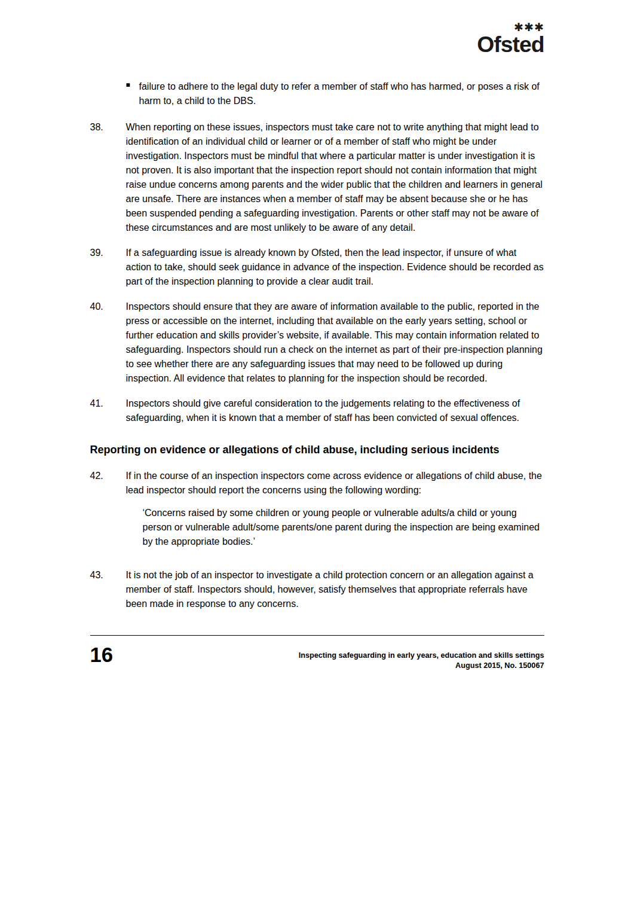✱✱✱ Ofsted
failure to adhere to the legal duty to refer a member of staff who has harmed, or poses a risk of harm to, a child to the DBS.
38.
When reporting on these issues, inspectors must take care not to write anything that might lead to identification of an individual child or learner or of a member of staff who might be under investigation. Inspectors must be mindful that where a particular matter is under investigation it is not proven. It is also important that the inspection report should not contain information that might raise undue concerns among parents and the wider public that the children and learners in general are unsafe. There are instances when a member of staff may be absent because she or he has been suspended pending a safeguarding investigation. Parents or other staff may not be aware of these circumstances and are most unlikely to be aware of any detail.
39.
If a safeguarding issue is already known by Ofsted, then the lead inspector, if unsure of what action to take, should seek guidance in advance of the inspection. Evidence should be recorded as part of the inspection planning to provide a clear audit trail.
40.
Inspectors should ensure that they are aware of information available to the public, reported in the press or accessible on the internet, including that available on the early years setting, school or further education and skills provider’s website, if available. This may contain information related to safeguarding. Inspectors should run a check on the internet as part of their pre-inspection planning to see whether there are any safeguarding issues that may need to be followed up during inspection. All evidence that relates to planning for the inspection should be recorded.
41.
Inspectors should give careful consideration to the judgements relating to the effectiveness of safeguarding, when it is known that a member of staff has been convicted of sexual offences.
Reporting on evidence or allegations of child abuse, including serious incidents
42.
If in the course of an inspection inspectors come across evidence or allegations of child abuse, the lead inspector should report the concerns using the following wording:
‘Concerns raised by some children or young people or vulnerable adults/a child or young person or vulnerable adult/some parents/one parent during the inspection are being examined by the appropriate bodies.’
43.
It is not the job of an inspector to investigate a child protection concern or an allegation against a member of staff. Inspectors should, however, satisfy themselves that appropriate referrals have been made in response to any concerns.
16
Inspecting safeguarding in early years, education and skills settings
August 2015, No. 150067